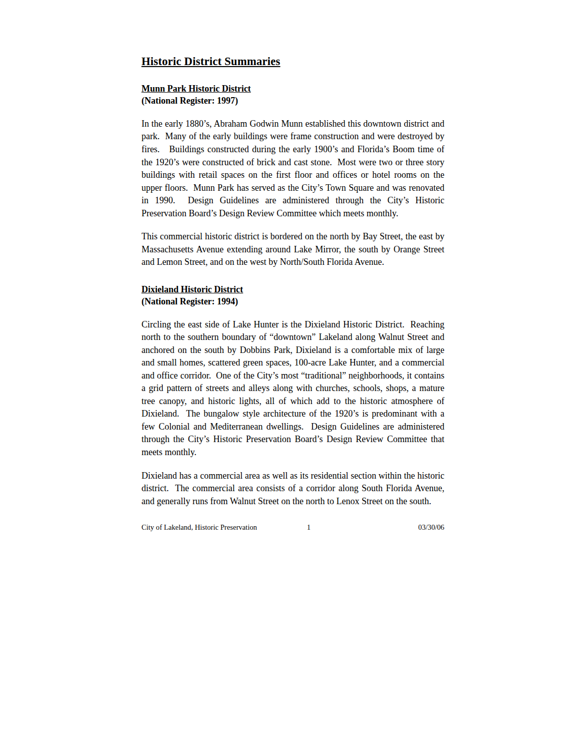Historic District Summaries
Munn Park Historic District
(National Register: 1997)
In the early 1880’s, Abraham Godwin Munn established this downtown district and park. Many of the early buildings were frame construction and were destroyed by fires. Buildings constructed during the early 1900’s and Florida’s Boom time of the 1920’s were constructed of brick and cast stone. Most were two or three story buildings with retail spaces on the first floor and offices or hotel rooms on the upper floors. Munn Park has served as the City’s Town Square and was renovated in 1990. Design Guidelines are administered through the City’s Historic Preservation Board’s Design Review Committee which meets monthly.
This commercial historic district is bordered on the north by Bay Street, the east by Massachusetts Avenue extending around Lake Mirror, the south by Orange Street and Lemon Street, and on the west by North/South Florida Avenue.
Dixieland Historic District
(National Register: 1994)
Circling the east side of Lake Hunter is the Dixieland Historic District. Reaching north to the southern boundary of “downtown” Lakeland along Walnut Street and anchored on the south by Dobbins Park, Dixieland is a comfortable mix of large and small homes, scattered green spaces, 100-acre Lake Hunter, and a commercial and office corridor. One of the City’s most “traditional” neighborhoods, it contains a grid pattern of streets and alleys along with churches, schools, shops, a mature tree canopy, and historic lights, all of which add to the historic atmosphere of Dixieland. The bungalow style architecture of the 1920’s is predominant with a few Colonial and Mediterranean dwellings. Design Guidelines are administered through the City’s Historic Preservation Board’s Design Review Committee that meets monthly.
Dixieland has a commercial area as well as its residential section within the historic district. The commercial area consists of a corridor along South Florida Avenue, and generally runs from Walnut Street on the north to Lenox Street on the south.
City of Lakeland, Historic Preservation 1 03/30/06